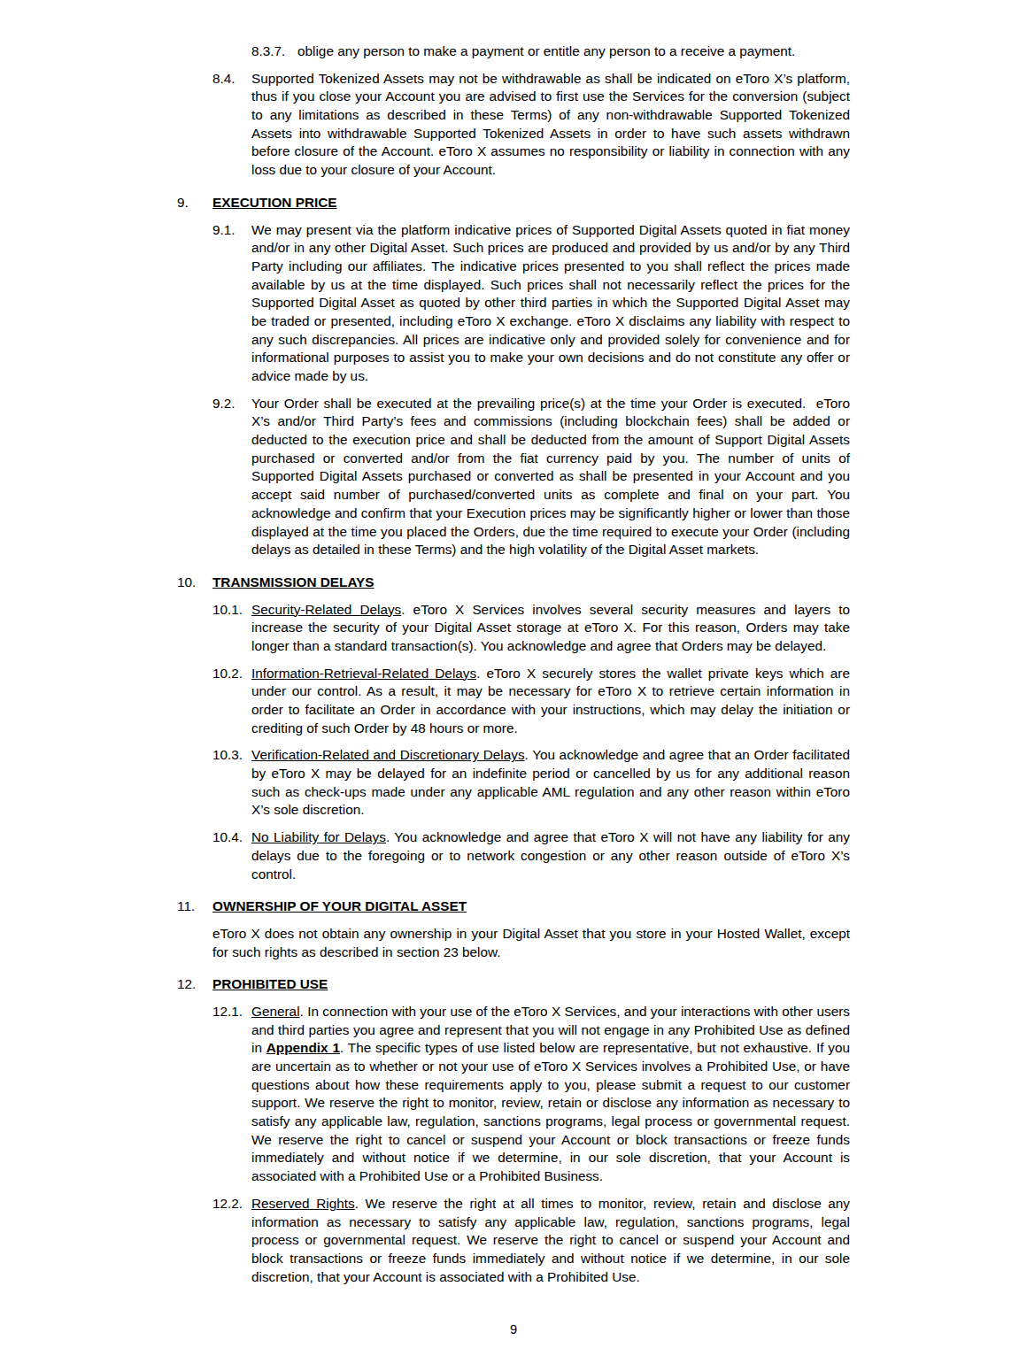8.3.7.
oblige any person to make a payment or entitle any person to a receive a payment.
8.4.
Supported Tokenized Assets may not be withdrawable as shall be indicated on eToro X’s platform, thus if you close your Account you are advised to first use the Services for the conversion (subject to any limitations as described in these Terms) of any non-withdrawable Supported Tokenized Assets into withdrawable Supported Tokenized Assets in order to have such assets withdrawn before closure of the Account. eToro X assumes no responsibility or liability in connection with any loss due to your closure of your Account.
9.
EXECUTION PRICE
9.1.
We may present via the platform indicative prices of Supported Digital Assets quoted in fiat money and/or in any other Digital Asset. Such prices are produced and provided by us and/or by any Third Party including our affiliates. The indicative prices presented to you shall reflect the prices made available by us at the time displayed. Such prices shall not necessarily reflect the prices for the Supported Digital Asset as quoted by other third parties in which the Supported Digital Asset may be traded or presented, including eToro X exchange. eToro X disclaims any liability with respect to any such discrepancies. All prices are indicative only and provided solely for convenience and for informational purposes to assist you to make your own decisions and do not constitute any offer or advice made by us.
9.2.
Your Order shall be executed at the prevailing price(s) at the time your Order is executed. eToro X’s and/or Third Party’s fees and commissions (including blockchain fees) shall be added or deducted to the execution price and shall be deducted from the amount of Support Digital Assets purchased or converted and/or from the fiat currency paid by you. The number of units of Supported Digital Assets purchased or converted as shall be presented in your Account and you accept said number of purchased/converted units as complete and final on your part. You acknowledge and confirm that your Execution prices may be significantly higher or lower than those displayed at the time you placed the Orders, due the time required to execute your Order (including delays as detailed in these Terms) and the high volatility of the Digital Asset markets.
10.
TRANSMISSION DELAYS
10.1.
Security-Related Delays. eToro X Services involves several security measures and layers to increase the security of your Digital Asset storage at eToro X. For this reason, Orders may take longer than a standard transaction(s). You acknowledge and agree that Orders may be delayed.
10.2.
Information-Retrieval-Related Delays. eToro X securely stores the wallet private keys which are under our control. As a result, it may be necessary for eToro X to retrieve certain information in order to facilitate an Order in accordance with your instructions, which may delay the initiation or crediting of such Order by 48 hours or more.
10.3.
Verification-Related and Discretionary Delays. You acknowledge and agree that an Order facilitated by eToro X may be delayed for an indefinite period or cancelled by us for any additional reason such as check-ups made under any applicable AML regulation and any other reason within eToro X’s sole discretion.
10.4.
No Liability for Delays. You acknowledge and agree that eToro X will not have any liability for any delays due to the foregoing or to network congestion or any other reason outside of eToro X’s control.
11.
OWNERSHIP OF YOUR DIGITAL ASSET
eToro X does not obtain any ownership in your Digital Asset that you store in your Hosted Wallet, except for such rights as described in section 23 below.
12.
PROHIBITED USE
12.1.
General. In connection with your use of the eToro X Services, and your interactions with other users and third parties you agree and represent that you will not engage in any Prohibited Use as defined in Appendix 1. The specific types of use listed below are representative, but not exhaustive. If you are uncertain as to whether or not your use of eToro X Services involves a Prohibited Use, or have questions about how these requirements apply to you, please submit a request to our customer support. We reserve the right to monitor, review, retain or disclose any information as necessary to satisfy any applicable law, regulation, sanctions programs, legal process or governmental request. We reserve the right to cancel or suspend your Account or block transactions or freeze funds immediately and without notice if we determine, in our sole discretion, that your Account is associated with a Prohibited Use or a Prohibited Business.
12.2.
Reserved Rights. We reserve the right at all times to monitor, review, retain and disclose any information as necessary to satisfy any applicable law, regulation, sanctions programs, legal process or governmental request. We reserve the right to cancel or suspend your Account and block transactions or freeze funds immediately and without notice if we determine, in our sole discretion, that your Account is associated with a Prohibited Use.
9